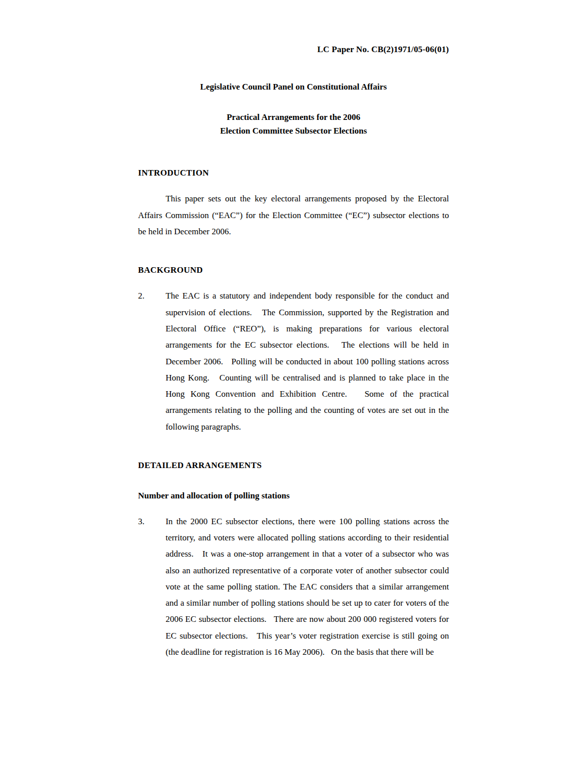LC Paper No. CB(2)1971/05-06(01)
Legislative Council Panel on Constitutional Affairs
Practical Arrangements for the 2006
Election Committee Subsector Elections
INTRODUCTION
This paper sets out the key electoral arrangements proposed by the Electoral Affairs Commission (“EAC”) for the Election Committee (“EC”) subsector elections to be held in December 2006.
BACKGROUND
2. The EAC is a statutory and independent body responsible for the conduct and supervision of elections. The Commission, supported by the Registration and Electoral Office (“REO”), is making preparations for various electoral arrangements for the EC subsector elections. The elections will be held in December 2006. Polling will be conducted in about 100 polling stations across Hong Kong. Counting will be centralised and is planned to take place in the Hong Kong Convention and Exhibition Centre. Some of the practical arrangements relating to the polling and the counting of votes are set out in the following paragraphs.
DETAILED ARRANGEMENTS
Number and allocation of polling stations
3. In the 2000 EC subsector elections, there were 100 polling stations across the territory, and voters were allocated polling stations according to their residential address. It was a one-stop arrangement in that a voter of a subsector who was also an authorized representative of a corporate voter of another subsector could vote at the same polling station. The EAC considers that a similar arrangement and a similar number of polling stations should be set up to cater for voters of the 2006 EC subsector elections. There are now about 200 000 registered voters for EC subsector elections. This year’s voter registration exercise is still going on (the deadline for registration is 16 May 2006). On the basis that there will be